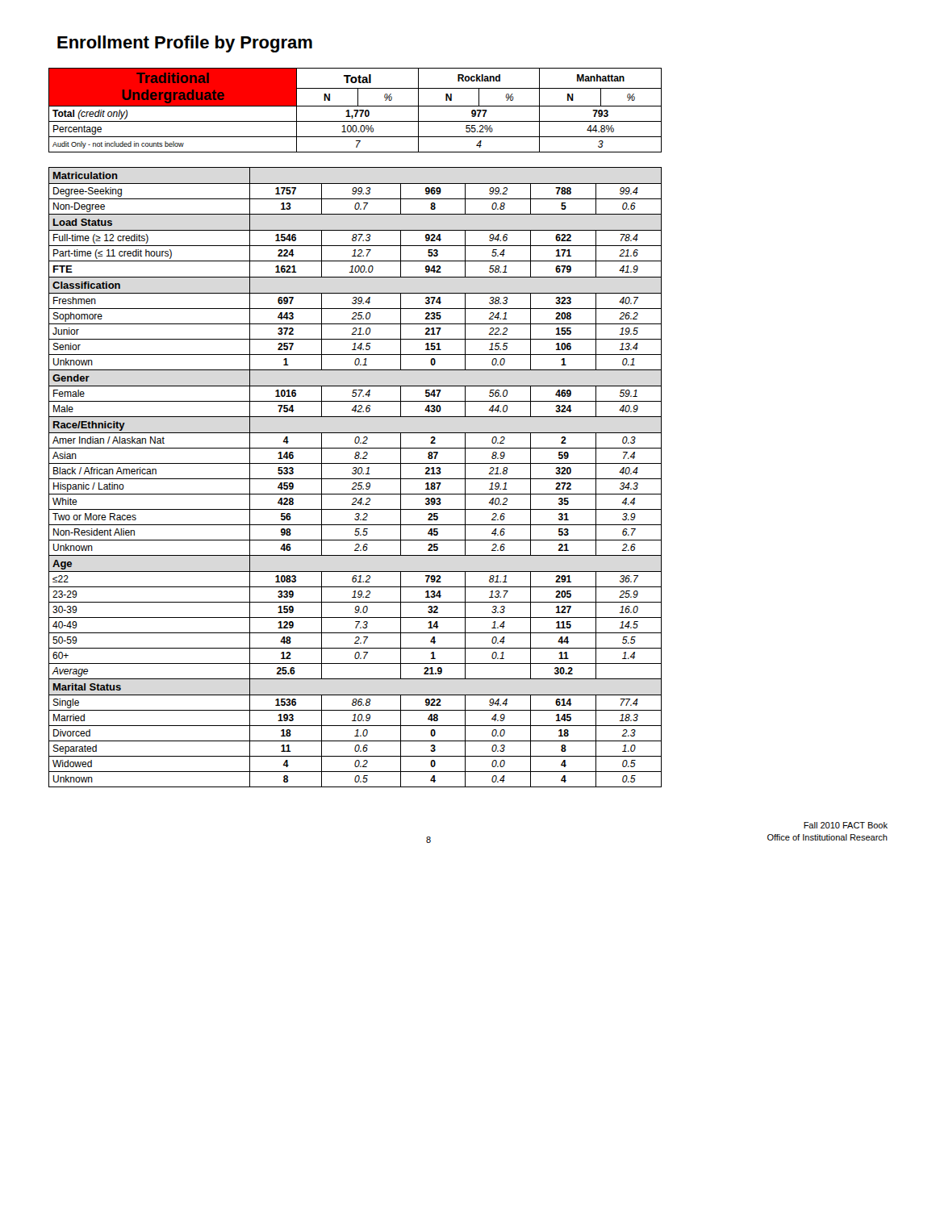Enrollment Profile by Program
| Traditional Undergraduate | Total | Rockland | Manhattan |
| N | % | N | % | N | % |
| Total (credit only) | 1,770 | 977 | 793 |
| Percentage | 100.0% | 55.2% | 44.8% |
| Audit Only - not included in counts below | 7 | 4 | 3 |
| Matriculation | |
| Degree-Seeking | 1757 | 99.3 | 969 | 99.2 | 788 | 99.4 |
| Non-Degree | 13 | 0.7 | 8 | 0.8 | 5 | 0.6 |
| Load Status | |
| Full-time (≥ 12 credits) | 1546 | 87.3 | 924 | 94.6 | 622 | 78.4 |
| Part-time (≤ 11 credit hours) | 224 | 12.7 | 53 | 5.4 | 171 | 21.6 |
| FTE | 1621 | 100.0 | 942 | 58.1 | 679 | 41.9 |
| Classification | |
| Freshmen | 697 | 39.4 | 374 | 38.3 | 323 | 40.7 |
| Sophomore | 443 | 25.0 | 235 | 24.1 | 208 | 26.2 |
| Junior | 372 | 21.0 | 217 | 22.2 | 155 | 19.5 |
| Senior | 257 | 14.5 | 151 | 15.5 | 106 | 13.4 |
| Unknown | 1 | 0.1 | 0 | 0.0 | 1 | 0.1 |
| Gender | |
| Female | 1016 | 57.4 | 547 | 56.0 | 469 | 59.1 |
| Male | 754 | 42.6 | 430 | 44.0 | 324 | 40.9 |
| Race/Ethnicity | |
| Amer Indian / Alaskan Nat | 4 | 0.2 | 2 | 0.2 | 2 | 0.3 |
| Asian | 146 | 8.2 | 87 | 8.9 | 59 | 7.4 |
| Black / African American | 533 | 30.1 | 213 | 21.8 | 320 | 40.4 |
| Hispanic / Latino | 459 | 25.9 | 187 | 19.1 | 272 | 34.3 |
| White | 428 | 24.2 | 393 | 40.2 | 35 | 4.4 |
| Two or More Races | 56 | 3.2 | 25 | 2.6 | 31 | 3.9 |
| Non-Resident Alien | 98 | 5.5 | 45 | 4.6 | 53 | 6.7 |
| Unknown | 46 | 2.6 | 25 | 2.6 | 21 | 2.6 |
| Age | |
| ≤22 | 1083 | 61.2 | 792 | 81.1 | 291 | 36.7 |
| 23-29 | 339 | 19.2 | 134 | 13.7 | 205 | 25.9 |
| 30-39 | 159 | 9.0 | 32 | 3.3 | 127 | 16.0 |
| 40-49 | 129 | 7.3 | 14 | 1.4 | 115 | 14.5 |
| 50-59 | 48 | 2.7 | 4 | 0.4 | 44 | 5.5 |
| 60+ | 12 | 0.7 | 1 | 0.1 | 11 | 1.4 |
| Average | 25.6 | | 21.9 | | 30.2 | |
| Marital Status | |
| Single | 1536 | 86.8 | 922 | 94.4 | 614 | 77.4 |
| Married | 193 | 10.9 | 48 | 4.9 | 145 | 18.3 |
| Divorced | 18 | 1.0 | 0 | 0.0 | 18 | 2.3 |
| Separated | 11 | 0.6 | 3 | 0.3 | 8 | 1.0 |
| Widowed | 4 | 0.2 | 0 | 0.0 | 4 | 0.5 |
| Unknown | 8 | 0.5 | 4 | 0.4 | 4 | 0.5 |
8
Fall 2010 FACT Book
Office of Institutional Research